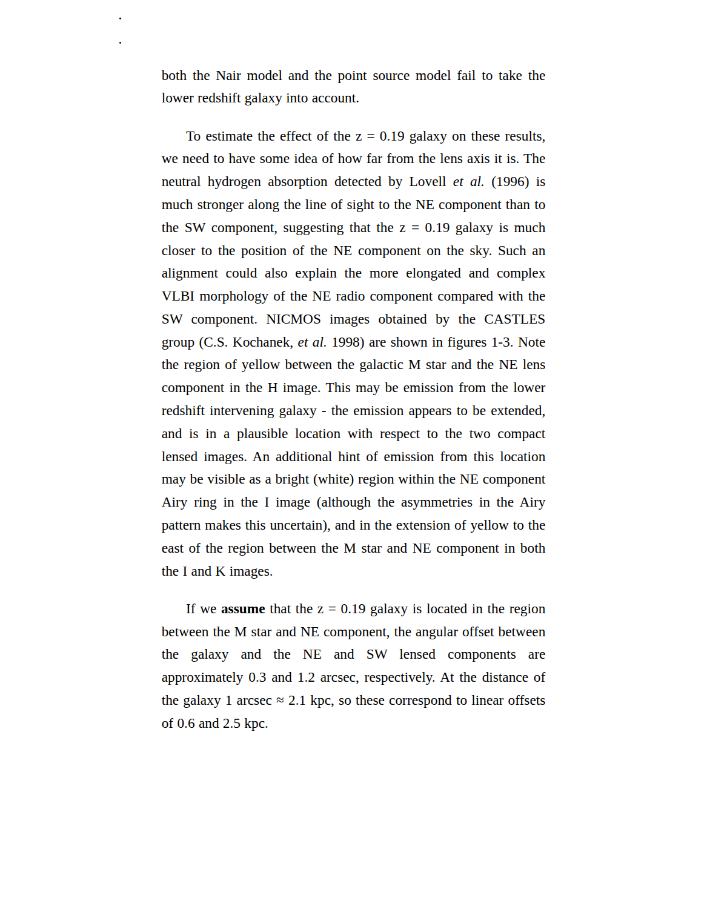both the Nair model and the point source model fail to take the lower redshift galaxy into account.
To estimate the effect of the z = 0.19 galaxy on these results, we need to have some idea of how far from the lens axis it is. The neutral hydrogen absorption detected by Lovell et al. (1996) is much stronger along the line of sight to the NE component than to the SW component, suggesting that the z = 0.19 galaxy is much closer to the position of the NE component on the sky. Such an alignment could also explain the more elongated and complex VLBI morphology of the NE radio component compared with the SW component. NICMOS images obtained by the CASTLES group (C.S. Kochanek, et al. 1998) are shown in figures 1-3. Note the region of yellow between the galactic M star and the NE lens component in the H image. This may be emission from the lower redshift intervening galaxy - the emission appears to be extended, and is in a plausible location with respect to the two compact lensed images. An additional hint of emission from this location may be visible as a bright (white) region within the NE component Airy ring in the I image (although the asymmetries in the Airy pattern makes this uncertain), and in the extension of yellow to the east of the region between the M star and NE component in both the I and K images.
If we assume that the z = 0.19 galaxy is located in the region between the M star and NE component, the angular offset between the galaxy and the NE and SW lensed components are approximately 0.3 and 1.2 arcsec, respectively. At the distance of the galaxy 1 arcsec ≈ 2.1 kpc, so these correspond to linear offsets of 0.6 and 2.5 kpc.